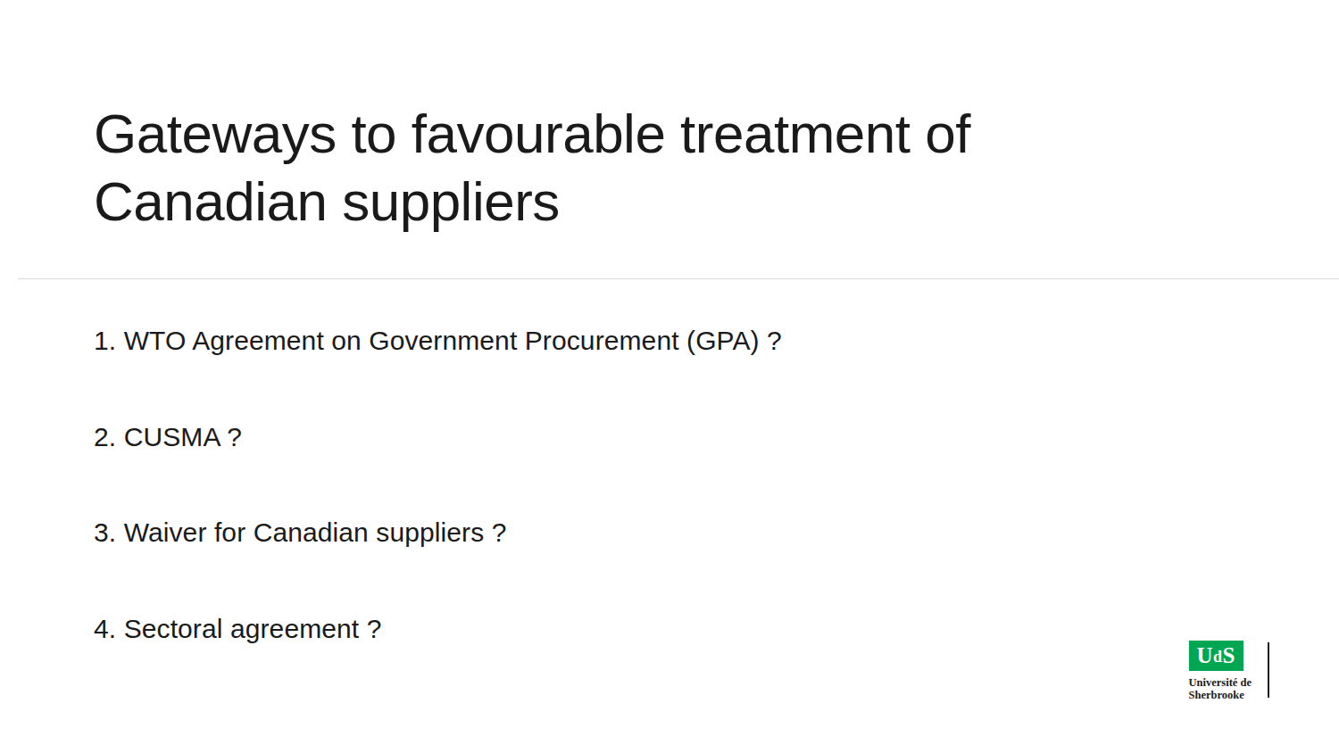Gateways to favourable treatment of Canadian suppliers
1. WTO Agreement on Government Procurement (GPA) ?
2. CUSMA ?
3. Waiver for Canadian suppliers ?
4. Sectoral agreement ?
UDS
Université de
Sherbrooke